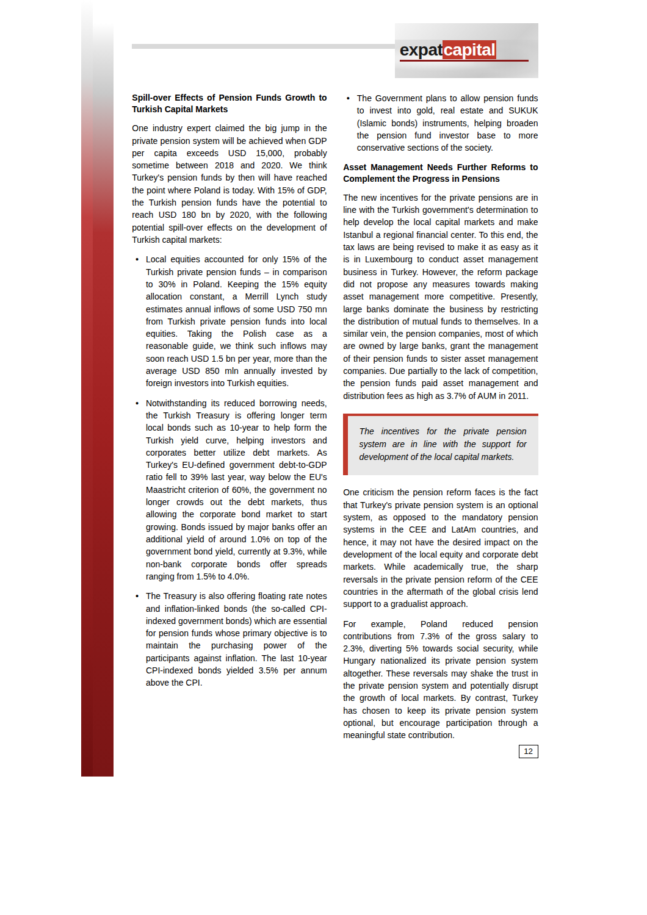expat capital
Spill-over Effects of Pension Funds Growth to Turkish Capital Markets
One industry expert claimed the big jump in the private pension system will be achieved when GDP per capita exceeds USD 15,000, probably sometime between 2018 and 2020. We think Turkey's pension funds by then will have reached the point where Poland is today. With 15% of GDP, the Turkish pension funds have the potential to reach USD 180 bn by 2020, with the following potential spill-over effects on the development of Turkish capital markets:
Local equities accounted for only 15% of the Turkish private pension funds – in comparison to 30% in Poland. Keeping the 15% equity allocation constant, a Merrill Lynch study estimates annual inflows of some USD 750 mn from Turkish private pension funds into local equities. Taking the Polish case as a reasonable guide, we think such inflows may soon reach USD 1.5 bn per year, more than the average USD 850 mln annually invested by foreign investors into Turkish equities.
Notwithstanding its reduced borrowing needs, the Turkish Treasury is offering longer term local bonds such as 10-year to help form the Turkish yield curve, helping investors and corporates better utilize debt markets. As Turkey's EU-defined government debt-to-GDP ratio fell to 39% last year, way below the EU's Maastricht criterion of 60%, the government no longer crowds out the debt markets, thus allowing the corporate bond market to start growing. Bonds issued by major banks offer an additional yield of around 1.0% on top of the government bond yield, currently at 9.3%, while non-bank corporate bonds offer spreads ranging from 1.5% to 4.0%.
The Treasury is also offering floating rate notes and inflation-linked bonds (the so-called CPI-indexed government bonds) which are essential for pension funds whose primary objective is to maintain the purchasing power of the participants against inflation. The last 10-year CPI-indexed bonds yielded 3.5% per annum above the CPI.
The Government plans to allow pension funds to invest into gold, real estate and SUKUK (Islamic bonds) instruments, helping broaden the pension fund investor base to more conservative sections of the society.
Asset Management Needs Further Reforms to Complement the Progress in Pensions
The new incentives for the private pensions are in line with the Turkish government's determination to help develop the local capital markets and make Istanbul a regional financial center. To this end, the tax laws are being revised to make it as easy as it is in Luxembourg to conduct asset management business in Turkey. However, the reform package did not propose any measures towards making asset management more competitive. Presently, large banks dominate the business by restricting the distribution of mutual funds to themselves. In a similar vein, the pension companies, most of which are owned by large banks, grant the management of their pension funds to sister asset management companies. Due partially to the lack of competition, the pension funds paid asset management and distribution fees as high as 3.7% of AUM in 2011.
The incentives for the private pension system are in line with the support for development of the local capital markets.
One criticism the pension reform faces is the fact that Turkey's private pension system is an optional system, as opposed to the mandatory pension systems in the CEE and LatAm countries, and hence, it may not have the desired impact on the development of the local equity and corporate debt markets. While academically true, the sharp reversals in the private pension reform of the CEE countries in the aftermath of the global crisis lend support to a gradualist approach.
For example, Poland reduced pension contributions from 7.3% of the gross salary to 2.3%, diverting 5% towards social security, while Hungary nationalized its private pension system altogether. These reversals may shake the trust in the private pension system and potentially disrupt the growth of local markets. By contrast, Turkey has chosen to keep its private pension system optional, but encourage participation through a meaningful state contribution.
12